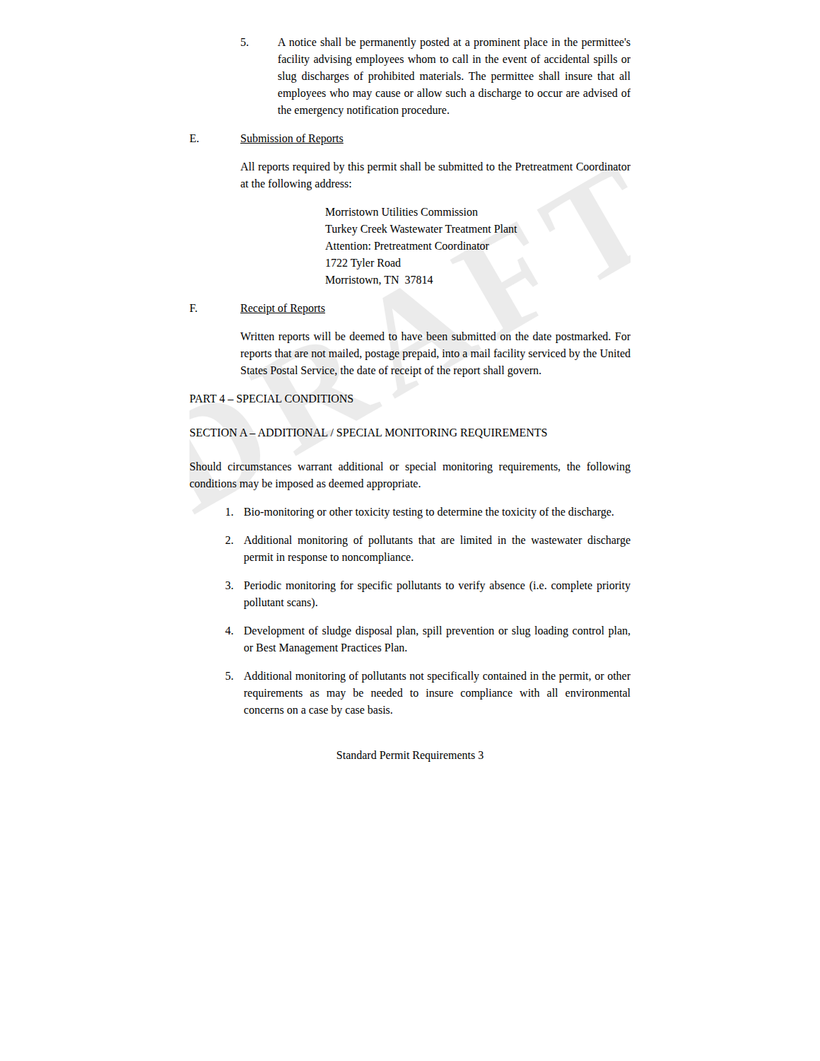DRAFT
5.
A notice shall be permanently posted at a prominent place in the permittee's facility advising employees whom to call in the event of accidental spills or slug discharges of prohibited materials. The permittee shall insure that all employees who may cause or allow such a discharge to occur are advised of the emergency notification procedure.
E.
Submission of Reports
All reports required by this permit shall be submitted to the Pretreatment Coordinator at the following address:
Morristown Utilities Commission
Turkey Creek Wastewater Treatment Plant
Attention: Pretreatment Coordinator
1722 Tyler Road
Morristown, TN 37814
F.
Receipt of Reports
Written reports will be deemed to have been submitted on the date postmarked. For reports that are not mailed, postage prepaid, into a mail facility serviced by the United States Postal Service, the date of receipt of the report shall govern.
PART 4 – SPECIAL CONDITIONS
SECTION A – ADDITIONAL / SPECIAL MONITORING REQUIREMENTS
Should circumstances warrant additional or special monitoring requirements, the following conditions may be imposed as deemed appropriate.
1.
Bio-monitoring or other toxicity testing to determine the toxicity of the discharge.
2.
Additional monitoring of pollutants that are limited in the wastewater discharge permit in response to noncompliance.
3.
Periodic monitoring for specific pollutants to verify absence (i.e. complete priority pollutant scans).
4.
Development of sludge disposal plan, spill prevention or slug loading control plan, or Best Management Practices Plan.
5.
Additional monitoring of pollutants not specifically contained in the permit, or other requirements as may be needed to insure compliance with all environmental concerns on a case by case basis.
Standard Permit Requirements 3